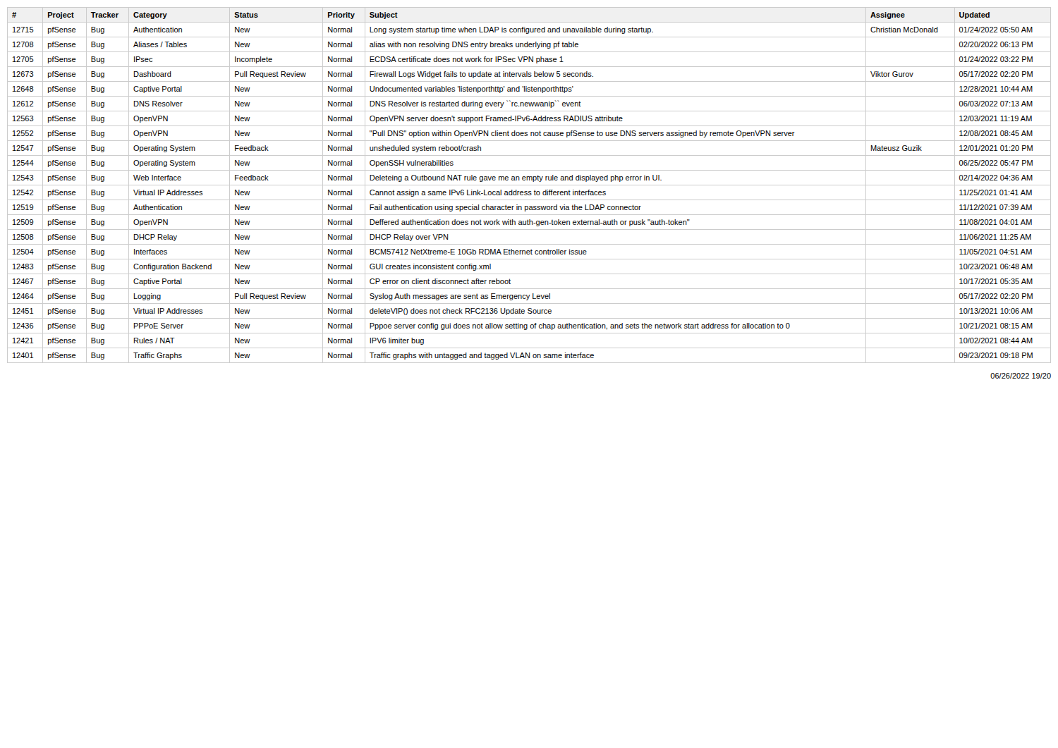| # | Project | Tracker | Category | Status | Priority | Subject | Assignee | Updated |
| --- | --- | --- | --- | --- | --- | --- | --- | --- |
| 12715 | pfSense | Bug | Authentication | New | Normal | Long system startup time when LDAP is configured and unavailable during startup. | Christian McDonald | 01/24/2022 05:50 AM |
| 12708 | pfSense | Bug | Aliases / Tables | New | Normal | alias with non resolving DNS entry breaks underlying pf table | | 02/20/2022 06:13 PM |
| 12705 | pfSense | Bug | IPsec | Incomplete | Normal | ECDSA certificate does not work for IPSec VPN phase 1 | | 01/24/2022 03:22 PM |
| 12673 | pfSense | Bug | Dashboard | Pull Request Review | Normal | Firewall Logs Widget fails to update at intervals below 5 seconds. | Viktor Gurov | 05/17/2022 02:20 PM |
| 12648 | pfSense | Bug | Captive Portal | New | Normal | Undocumented variables 'listenporthttp' and 'listenporthttps' | | 12/28/2021 10:44 AM |
| 12612 | pfSense | Bug | DNS Resolver | New | Normal | DNS Resolver is restarted during every ``rc.newwanip`` event | | 06/03/2022 07:13 AM |
| 12563 | pfSense | Bug | OpenVPN | New | Normal | OpenVPN server doesn't support Framed-IPv6-Address RADIUS attribute | | 12/03/2021 11:19 AM |
| 12552 | pfSense | Bug | OpenVPN | New | Normal | "Pull DNS" option within OpenVPN client does not cause pfSense to use DNS servers assigned by remote OpenVPN server | | 12/08/2021 08:45 AM |
| 12547 | pfSense | Bug | Operating System | Feedback | Normal | unsheduled system reboot/crash | Mateusz Guzik | 12/01/2021 01:20 PM |
| 12544 | pfSense | Bug | Operating System | New | Normal | OpenSSH vulnerabilities | | 06/25/2022 05:47 PM |
| 12543 | pfSense | Bug | Web Interface | Feedback | Normal | Deleteing a Outbound NAT rule gave me an empty rule and displayed php error in UI. | | 02/14/2022 04:36 AM |
| 12542 | pfSense | Bug | Virtual IP Addresses | New | Normal | Cannot assign a same IPv6 Link-Local address to different interfaces | | 11/25/2021 01:41 AM |
| 12519 | pfSense | Bug | Authentication | New | Normal | Fail authentication using special character in password via the LDAP connector | | 11/12/2021 07:39 AM |
| 12509 | pfSense | Bug | OpenVPN | New | Normal | Deffered authentication does not work with auth-gen-token external-auth or pusk "auth-token" | | 11/08/2021 04:01 AM |
| 12508 | pfSense | Bug | DHCP Relay | New | Normal | DHCP Relay over VPN | | 11/06/2021 11:25 AM |
| 12504 | pfSense | Bug | Interfaces | New | Normal | BCM57412 NetXtreme-E 10Gb RDMA Ethernet controller issue | | 11/05/2021 04:51 AM |
| 12483 | pfSense | Bug | Configuration Backend | New | Normal | GUI creates inconsistent config.xml | | 10/23/2021 06:48 AM |
| 12467 | pfSense | Bug | Captive Portal | New | Normal | CP error on client disconnect after reboot | | 10/17/2021 05:35 AM |
| 12464 | pfSense | Bug | Logging | Pull Request Review | Normal | Syslog Auth messages are sent as Emergency Level | | 05/17/2022 02:20 PM |
| 12451 | pfSense | Bug | Virtual IP Addresses | New | Normal | deleteVIP() does not check RFC2136 Update Source | | 10/13/2021 10:06 AM |
| 12436 | pfSense | Bug | PPPoE Server | New | Normal | Pppoe server config gui does not allow setting of chap authentication, and sets the network start address for allocation to 0 | | 10/21/2021 08:15 AM |
| 12421 | pfSense | Bug | Rules / NAT | New | Normal | IPV6 limiter bug | | 10/02/2021 08:44 AM |
| 12401 | pfSense | Bug | Traffic Graphs | New | Normal | Traffic graphs with untagged and tagged VLAN on same interface | | 09/23/2021 09:18 PM |
06/26/2022 19/20